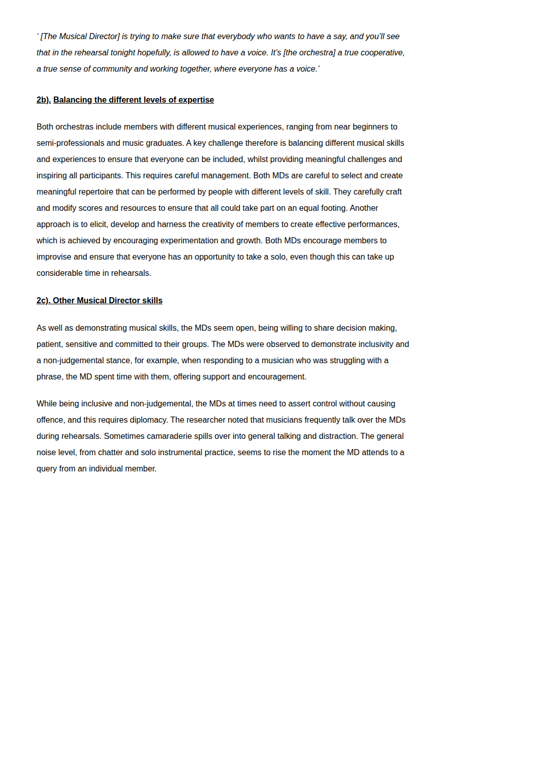‘ [The Musical Director] is trying to make sure that everybody who wants to have a say, and you’ll see that in the rehearsal tonight hopefully, is allowed to have a voice. It’s [the orchestra] a true cooperative, a true sense of community and working together, where everyone has a voice.’
2b). Balancing the different levels of expertise
Both orchestras include members with different musical experiences, ranging from near beginners to semi-professionals and music graduates. A key challenge therefore is balancing different musical skills and experiences to ensure that everyone can be included, whilst providing meaningful challenges and inspiring all participants. This requires careful management. Both MDs are careful to select and create meaningful repertoire that can be performed by people with different levels of skill. They carefully craft and modify scores and resources to ensure that all could take part on an equal footing. Another approach is to elicit, develop and harness the creativity of members to create effective performances, which is achieved by encouraging experimentation and growth. Both MDs encourage members to improvise and ensure that everyone has an opportunity to take a solo, even though this can take up considerable time in rehearsals.
2c). Other Musical Director skills
As well as demonstrating musical skills, the MDs seem open, being willing to share decision making, patient, sensitive and committed to their groups. The MDs were observed to demonstrate inclusivity and a non-judgemental stance, for example, when responding to a musician who was struggling with a phrase, the MD spent time with them, offering support and encouragement.
While being inclusive and non-judgemental, the MDs at times need to assert control without causing offence, and this requires diplomacy. The researcher noted that musicians frequently talk over the MDs during rehearsals. Sometimes camaraderie spills over into general talking and distraction. The general noise level, from chatter and solo instrumental practice, seems to rise the moment the MD attends to a query from an individual member.